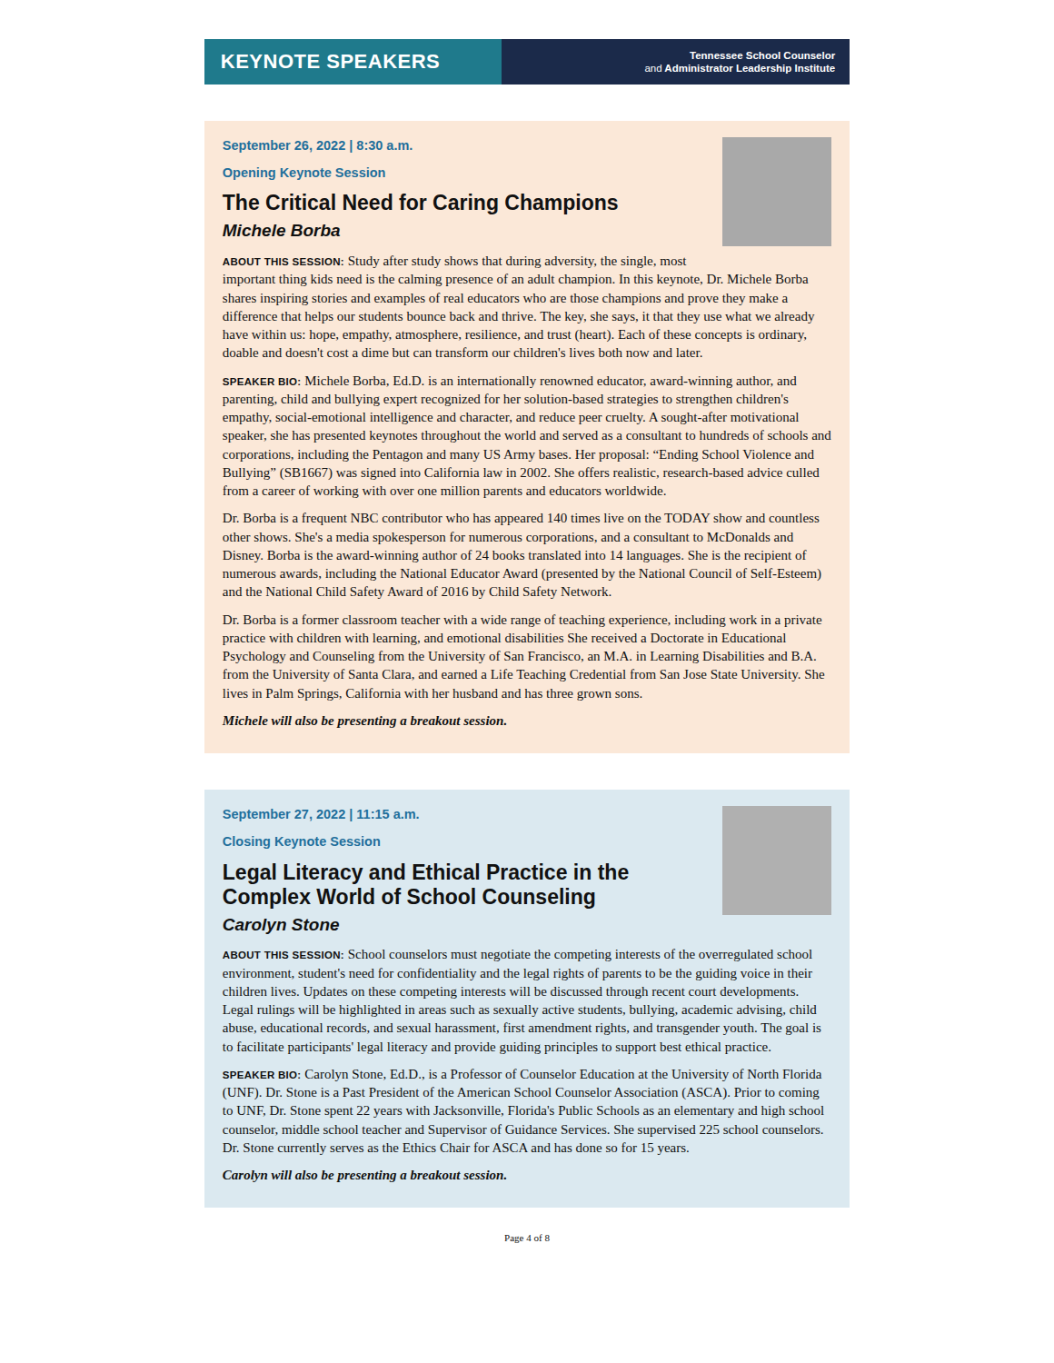KEYNOTE SPEAKERS
Tennessee School Counselor
and Administrator Leadership Institute
September 26, 2022 | 8:30 a.m.
Opening Keynote Session
The Critical Need for Caring Champions
Michele Borba
About this session: Study after study shows that during adversity, the single, most important thing kids need is the calming presence of an adult champion. In this keynote, Dr. Michele Borba shares inspiring stories and examples of real educators who are those champions and prove they make a difference that helps our students bounce back and thrive. The key, she says, it that they use what we already have within us: hope, empathy, atmosphere, resilience, and trust (heart). Each of these concepts is ordinary, doable and doesn't cost a dime but can transform our children's lives both now and later.
Speaker bio: Michele Borba, Ed.D. is an internationally renowned educator, award-winning author, and parenting, child and bullying expert recognized for her solution-based strategies to strengthen children's empathy, social-emotional intelligence and character, and reduce peer cruelty. A sought-after motivational speaker, she has presented keynotes throughout the world and served as a consultant to hundreds of schools and corporations, including the Pentagon and many US Army bases. Her proposal: “Ending School Violence and Bullying” (SB1667) was signed into California law in 2002. She offers realistic, research-based advice culled from a career of working with over one million parents and educators worldwide.
Dr. Borba is a frequent NBC contributor who has appeared 140 times live on the TODAY show and countless other shows. She's a media spokesperson for numerous corporations, and a consultant to McDonalds and Disney. Borba is the award-winning author of 24 books translated into 14 languages. She is the recipient of numerous awards, including the National Educator Award (presented by the National Council of Self-Esteem) and the National Child Safety Award of 2016 by Child Safety Network.
Dr. Borba is a former classroom teacher with a wide range of teaching experience, including work in a private practice with children with learning, and emotional disabilities She received a Doctorate in Educational Psychology and Counseling from the University of San Francisco, an M.A. in Learning Disabilities and B.A. from the University of Santa Clara, and earned a Life Teaching Credential from San Jose State University. She lives in Palm Springs, California with her husband and has three grown sons.
Michele will also be presenting a breakout session.
September 27, 2022 | 11:15 a.m.
Closing Keynote Session
Legal Literacy and Ethical Practice in the Complex World of School Counseling
Carolyn Stone
About this session: School counselors must negotiate the competing interests of the overregulated school environment, student's need for confidentiality and the legal rights of parents to be the guiding voice in their children lives. Updates on these competing interests will be discussed through recent court developments. Legal rulings will be highlighted in areas such as sexually active students, bullying, academic advising, child abuse, educational records, and sexual harassment, first amendment rights, and transgender youth. The goal is to facilitate participants' legal literacy and provide guiding principles to support best ethical practice.
Speaker bio: Carolyn Stone, Ed.D., is a Professor of Counselor Education at the University of North Florida (UNF). Dr. Stone is a Past President of the American School Counselor Association (ASCA). Prior to coming to UNF, Dr. Stone spent 22 years with Jacksonville, Florida's Public Schools as an elementary and high school counselor, middle school teacher and Supervisor of Guidance Services. She supervised 225 school counselors. Dr. Stone currently serves as the Ethics Chair for ASCA and has done so for 15 years.
Carolyn will also be presenting a breakout session.
Page 4 of 8